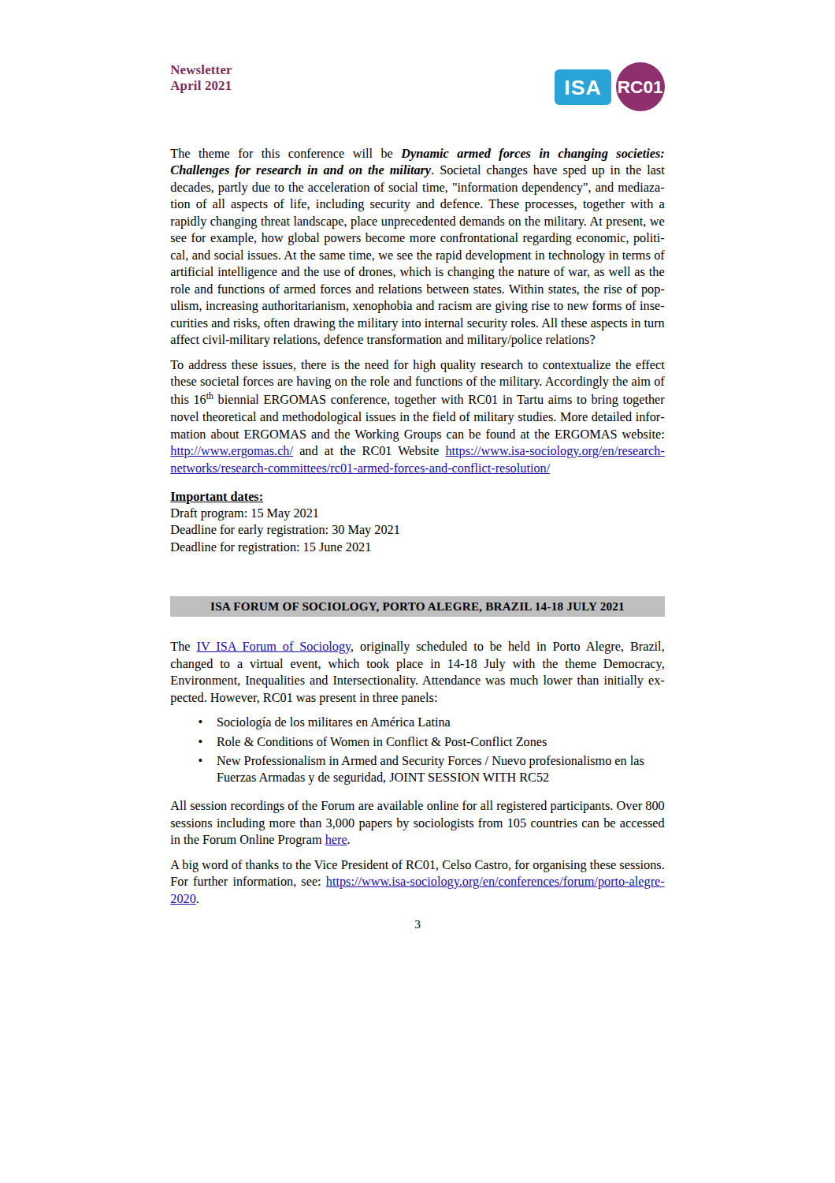Newsletter
April 2021
ISA
RC01
The theme for this conference will be Dynamic armed forces in changing societies: Challenges for research in and on the military. Societal changes have sped up in the last decades, partly due to the acceleration of social time, "information dependency", and mediazation of all aspects of life, including security and defence. These processes, together with a rapidly changing threat landscape, place unprecedented demands on the military. At present, we see for example, how global powers become more confrontational regarding economic, political, and social issues. At the same time, we see the rapid development in technology in terms of artificial intelligence and the use of drones, which is changing the nature of war, as well as the role and functions of armed forces and relations between states. Within states, the rise of populism, increasing authoritarianism, xenophobia and racism are giving rise to new forms of insecurities and risks, often drawing the military into internal security roles. All these aspects in turn affect civil-military relations, defence transformation and military/police relations?
To address these issues, there is the need for high quality research to contextualize the effect these societal forces are having on the role and functions of the military. Accordingly the aim of this 16th biennial ERGOMAS conference, together with RC01 in Tartu aims to bring together novel theoretical and methodological issues in the field of military studies. More detailed information about ERGOMAS and the Working Groups can be found at the ERGOMAS website: http://www.ergomas.ch/ and at the RC01 Website https://www.isa-sociology.org/en/research-networks/research-committees/rc01-armed-forces-and-conflict-resolution/
Important dates:
Draft program: 15 May 2021
Deadline for early registration: 30 May 2021
Deadline for registration: 15 June 2021
ISA FORUM OF SOCIOLOGY, PORTO ALEGRE, BRAZIL 14-18 JULY 2021
The IV ISA Forum of Sociology, originally scheduled to be held in Porto Alegre, Brazil, changed to a virtual event, which took place in 14-18 July with the theme Democracy, Environment, Inequalities and Intersectionality. Attendance was much lower than initially expected. However, RC01 was present in three panels:
Sociología de los militares en América Latina
Role & Conditions of Women in Conflict & Post-Conflict Zones
New Professionalism in Armed and Security Forces / Nuevo profesionalismo en las Fuerzas Armadas y de seguridad, JOINT SESSION WITH RC52
All session recordings of the Forum are available online for all registered participants. Over 800 sessions including more than 3,000 papers by sociologists from 105 countries can be accessed in the Forum Online Program here.
A big word of thanks to the Vice President of RC01, Celso Castro, for organising these sessions. For further information, see: https://www.isa-sociology.org/en/conferences/forum/porto-alegre-2020.
3